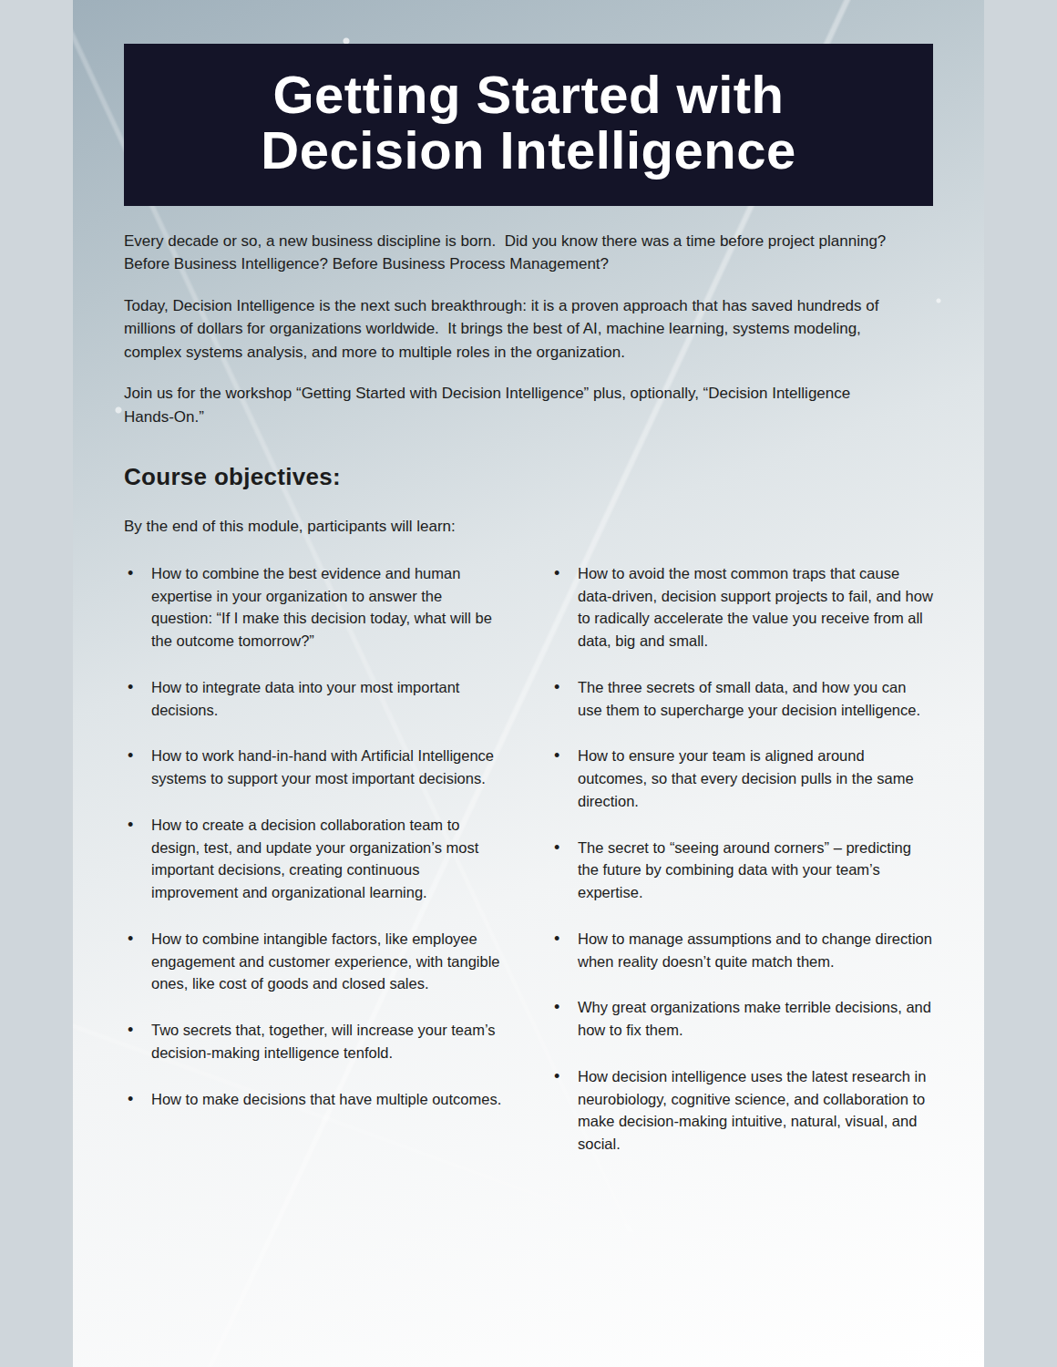Getting Started with Decision Intelligence
Every decade or so, a new business discipline is born. Did you know there was a time before project planning? Before Business Intelligence? Before Business Process Management?
Today, Decision Intelligence is the next such breakthrough: it is a proven approach that has saved hundreds of millions of dollars for organizations worldwide. It brings the best of AI, machine learning, systems modeling, complex systems analysis, and more to multiple roles in the organization.
Join us for the workshop “Getting Started with Decision Intelligence” plus, optionally, “Decision Intelligence Hands-On.”
Course objectives:
By the end of this module, participants will learn:
How to combine the best evidence and human expertise in your organization to answer the question: “If I make this decision today, what will be the outcome tomorrow?”
How to integrate data into your most important decisions.
How to work hand-in-hand with Artificial Intelligence systems to support your most important decisions.
How to create a decision collaboration team to design, test, and update your organization’s most important decisions, creating continuous improvement and organizational learning.
How to combine intangible factors, like employee engagement and customer experience, with tangible ones, like cost of goods and closed sales.
Two secrets that, together, will increase your team’s decision-making intelligence tenfold.
How to make decisions that have multiple outcomes.
How to avoid the most common traps that cause data-driven, decision support projects to fail, and how to radically accelerate the value you receive from all data, big and small.
The three secrets of small data, and how you can use them to supercharge your decision intelligence.
How to ensure your team is aligned around outcomes, so that every decision pulls in the same direction.
The secret to “seeing around corners” – predicting the future by combining data with your team’s expertise.
How to manage assumptions and to change direction when reality doesn’t quite match them.
Why great organizations make terrible decisions, and how to fix them.
How decision intelligence uses the latest research in neurobiology, cognitive science, and collaboration to make decision-making intuitive, natural, visual, and social.